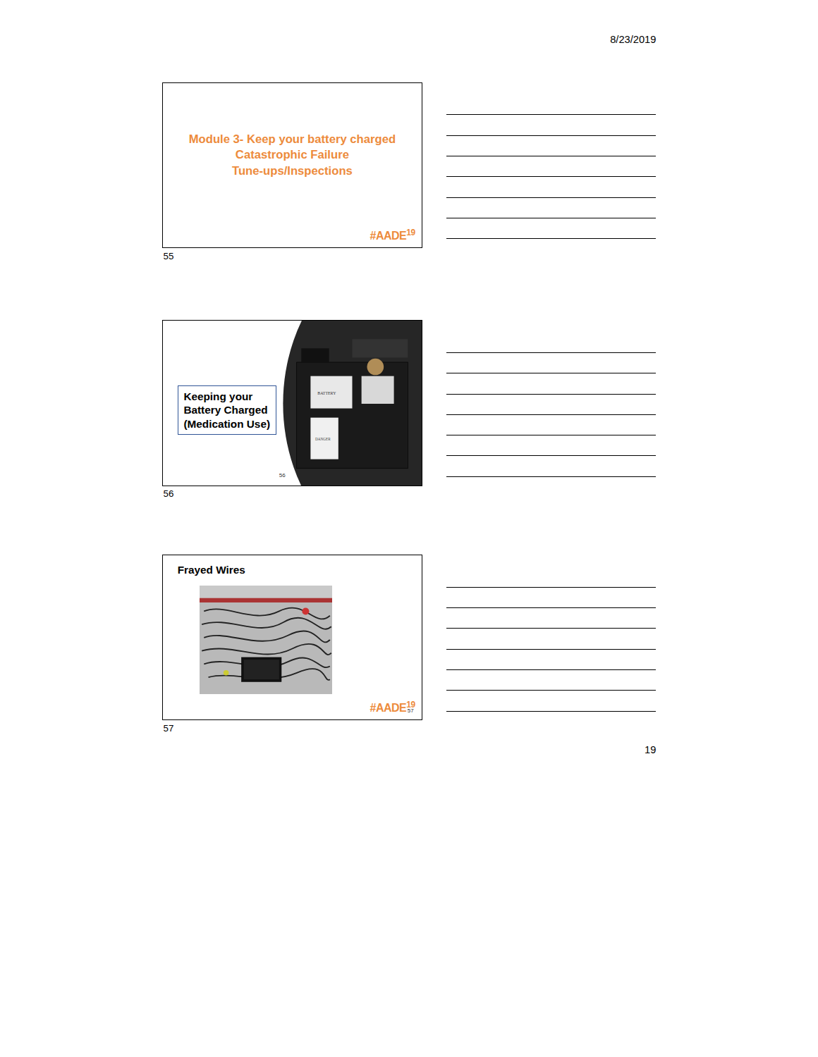8/23/2019
Module 3- Keep your battery charged
Catastrophic Failure
Tune-ups/Inspections
#AADE19
55
Keeping your
Battery Charged
(Medication Use)
56
56
Frayed Wires
#AADE19
57
57
19